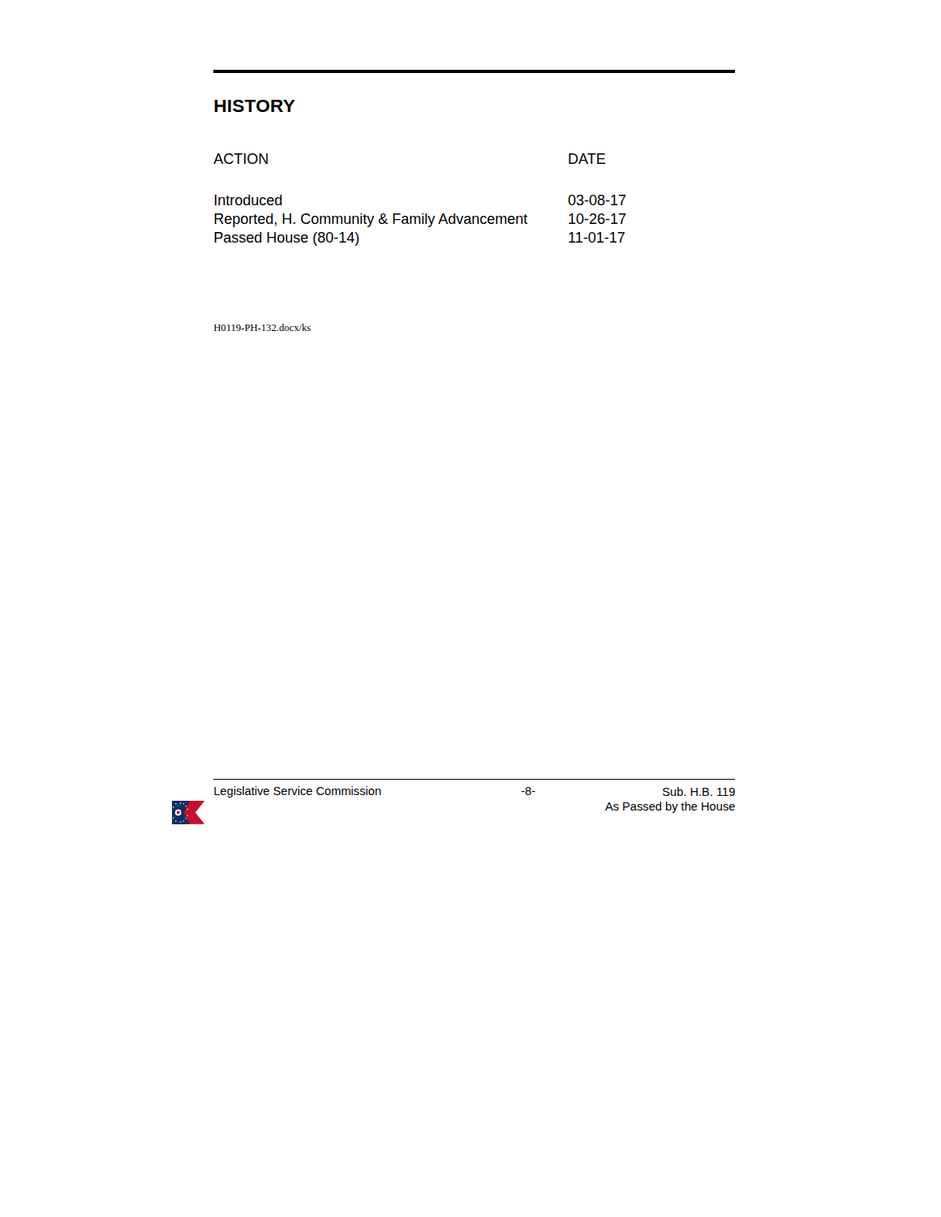HISTORY
| ACTION | DATE |
| --- | --- |
| Introduced | 03-08-17 |
| Reported, H. Community & Family Advancement | 10-26-17 |
| Passed House (80-14) | 11-01-17 |
H0119-PH-132.docx/ks
Legislative Service Commission
-8-
Sub. H.B. 119
As Passed by the House